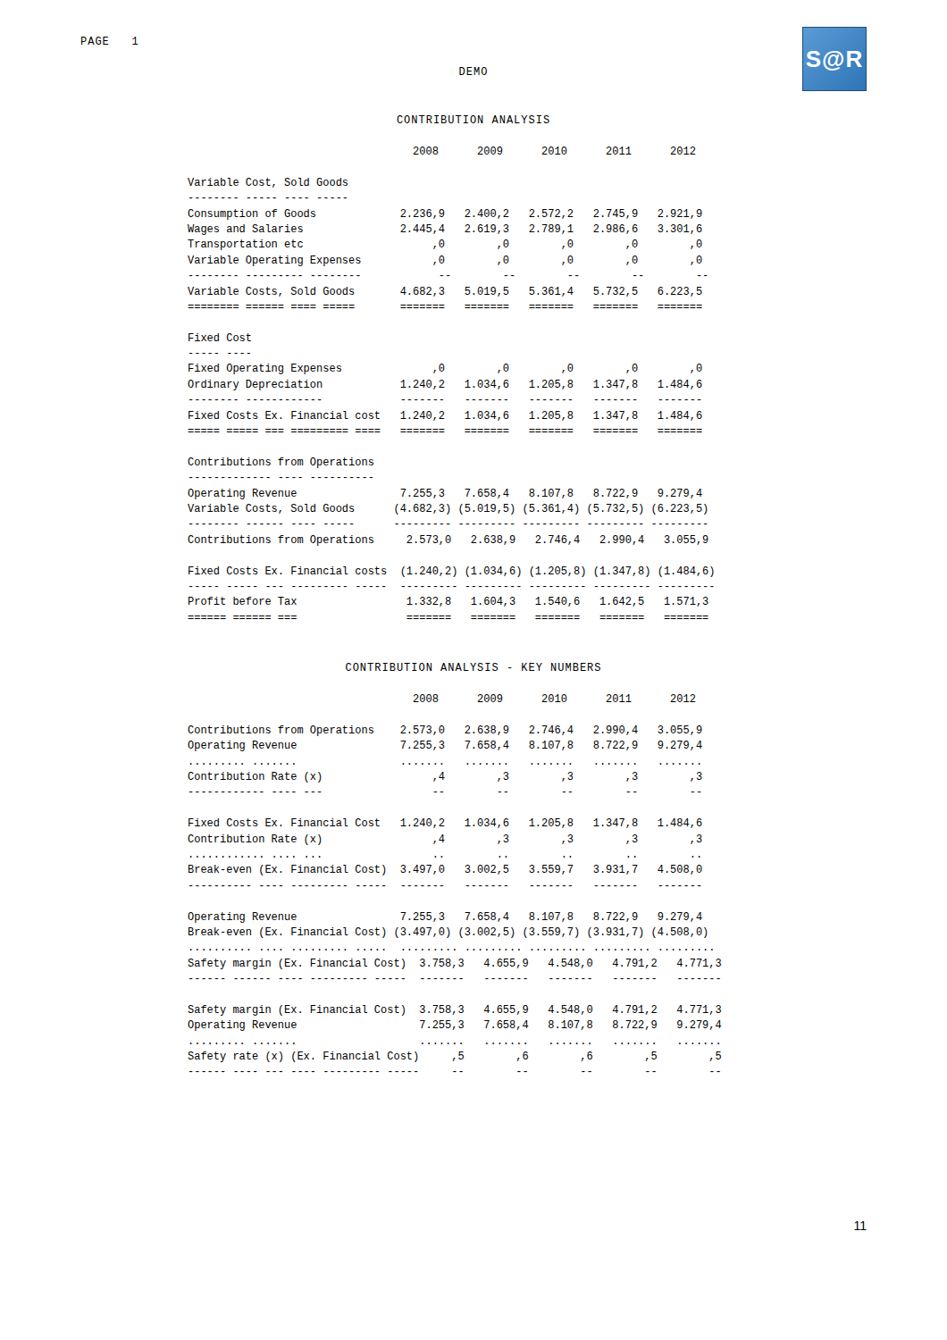S@R
PAGE 1
DEMO
CONTRIBUTION ANALYSIS
                                   2008      2009      2010      2011      2012

Variable Cost, Sold Goods
-------- ----- ---- -----
Consumption of Goods             2.236,9   2.400,2   2.572,2   2.745,9   2.921,9
Wages and Salaries               2.445,4   2.619,3   2.789,1   2.986,6   3.301,6
Transportation etc                    ,0        ,0        ,0        ,0        ,0
Variable Operating Expenses           ,0        ,0        ,0        ,0        ,0
-------- --------- --------            --        --        --        --        --
Variable Costs, Sold Goods       4.682,3   5.019,5   5.361,4   5.732,5   6.223,5
======== ====== ==== =====       =======   =======   =======   =======   =======

Fixed Cost
----- ----
Fixed Operating Expenses              ,0        ,0        ,0        ,0        ,0
Ordinary Depreciation            1.240,2   1.034,6   1.205,8   1.347,8   1.484,6
-------- ------------            -------   -------   -------   -------   -------
Fixed Costs Ex. Financial cost   1.240,2   1.034,6   1.205,8   1.347,8   1.484,6
===== ===== === ========= ====   =======   =======   =======   =======   =======

Contributions from Operations
------------- ---- ----------
Operating Revenue                7.255,3   7.658,4   8.107,8   8.722,9   9.279,4
Variable Costs, Sold Goods      (4.682,3) (5.019,5) (5.361,4) (5.732,5) (6.223,5)
-------- ------ ---- -----      --------- --------- --------- --------- ---------
Contributions from Operations     2.573,0   2.638,9   2.746,4   2.990,4   3.055,9

Fixed Costs Ex. Financial costs  (1.240,2) (1.034,6) (1.205,8) (1.347,8) (1.484,6)
----- ----- --- --------- -----  --------- --------- --------- --------- ---------
Profit before Tax                 1.332,8   1.604,3   1.540,6   1.642,5   1.571,3
====== ====== ===                 =======   =======   =======   =======   =======
CONTRIBUTION ANALYSIS - KEY NUMBERS
                                   2008      2009      2010      2011      2012

Contributions from Operations    2.573,0   2.638,9   2.746,4   2.990,4   3.055,9
Operating Revenue                7.255,3   7.658,4   8.107,8   8.722,9   9.279,4
......... .......                .......   .......   .......   .......   .......
Contribution Rate (x)                 ,4        ,3        ,3        ,3        ,3
------------ ---- ---                 --        --        --        --        --

Fixed Costs Ex. Financial Cost   1.240,2   1.034,6   1.205,8   1.347,8   1.484,6
Contribution Rate (x)                 ,4        ,3        ,3        ,3        ,3
............ .... ...                 ..        ..        ..        ..        ..
Break-even (Ex. Financial Cost)  3.497,0   3.002,5   3.559,7   3.931,7   4.508,0
---------- ---- --------- -----  -------   -------   -------   -------   -------

Operating Revenue                7.255,3   7.658,4   8.107,8   8.722,9   9.279,4
Break-even (Ex. Financial Cost) (3.497,0) (3.002,5) (3.559,7) (3.931,7) (4.508,0)
.......... .... ......... .....  ......... ......... ......... ......... .........
Safety margin (Ex. Financial Cost)  3.758,3   4.655,9   4.548,0   4.791,2   4.771,3
------ ------ ---- --------- -----  -------   -------   -------   -------   -------

Safety margin (Ex. Financial Cost)  3.758,3   4.655,9   4.548,0   4.791,2   4.771,3
Operating Revenue                   7.255,3   7.658,4   8.107,8   8.722,9   9.279,4
......... .......                   .......   .......   .......   .......   .......
Safety rate (x) (Ex. Financial Cost)     ,5        ,6        ,6        ,5        ,5
------ ---- --- ---- --------- -----     --        --        --        --        --
11